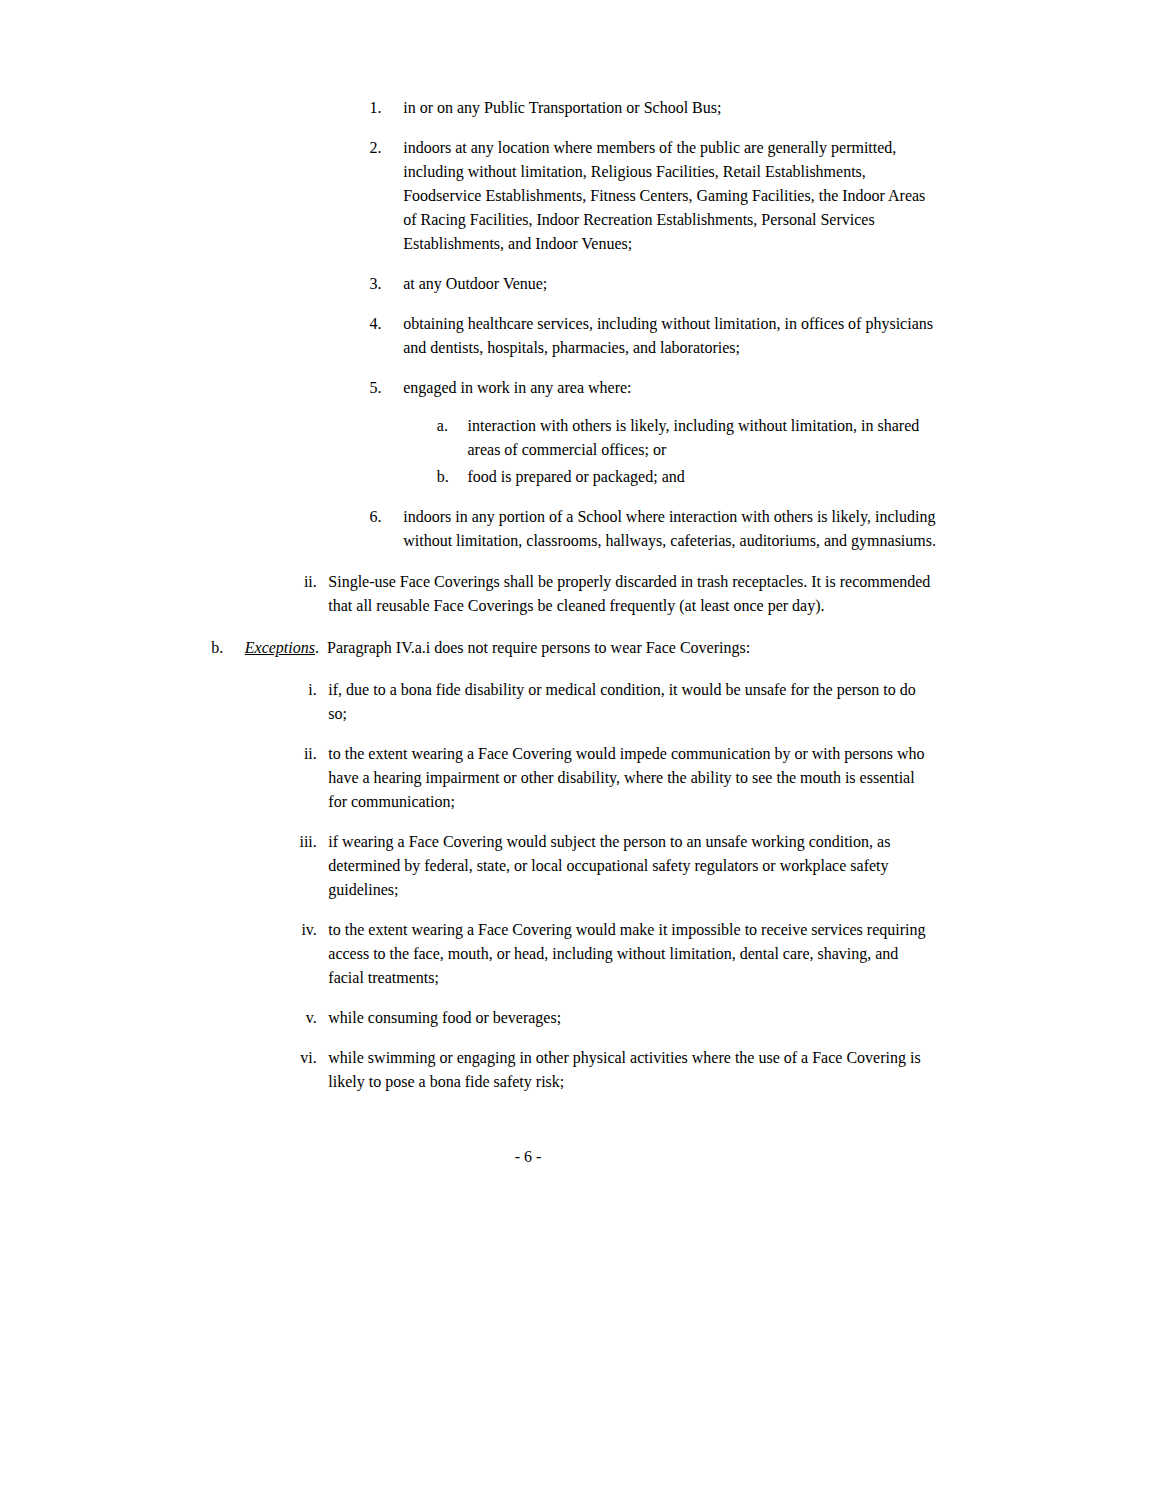1. in or on any Public Transportation or School Bus;
2. indoors at any location where members of the public are generally permitted, including without limitation, Religious Facilities, Retail Establishments, Foodservice Establishments, Fitness Centers, Gaming Facilities, the Indoor Areas of Racing Facilities, Indoor Recreation Establishments, Personal Services Establishments, and Indoor Venues;
3. at any Outdoor Venue;
4. obtaining healthcare services, including without limitation, in offices of physicians and dentists, hospitals, pharmacies, and laboratories;
5. engaged in work in any area where:
a. interaction with others is likely, including without limitation, in shared areas of commercial offices; or
b. food is prepared or packaged; and
6. indoors in any portion of a School where interaction with others is likely, including without limitation, classrooms, hallways, cafeterias, auditoriums, and gymnasiums.
ii. Single-use Face Coverings shall be properly discarded in trash receptacles. It is recommended that all reusable Face Coverings be cleaned frequently (at least once per day).
b. Exceptions. Paragraph IV.a.i does not require persons to wear Face Coverings:
i. if, due to a bona fide disability or medical condition, it would be unsafe for the person to do so;
ii. to the extent wearing a Face Covering would impede communication by or with persons who have a hearing impairment or other disability, where the ability to see the mouth is essential for communication;
iii. if wearing a Face Covering would subject the person to an unsafe working condition, as determined by federal, state, or local occupational safety regulators or workplace safety guidelines;
iv. to the extent wearing a Face Covering would make it impossible to receive services requiring access to the face, mouth, or head, including without limitation, dental care, shaving, and facial treatments;
v. while consuming food or beverages;
vi. while swimming or engaging in other physical activities where the use of a Face Covering is likely to pose a bona fide safety risk;
- 6 -